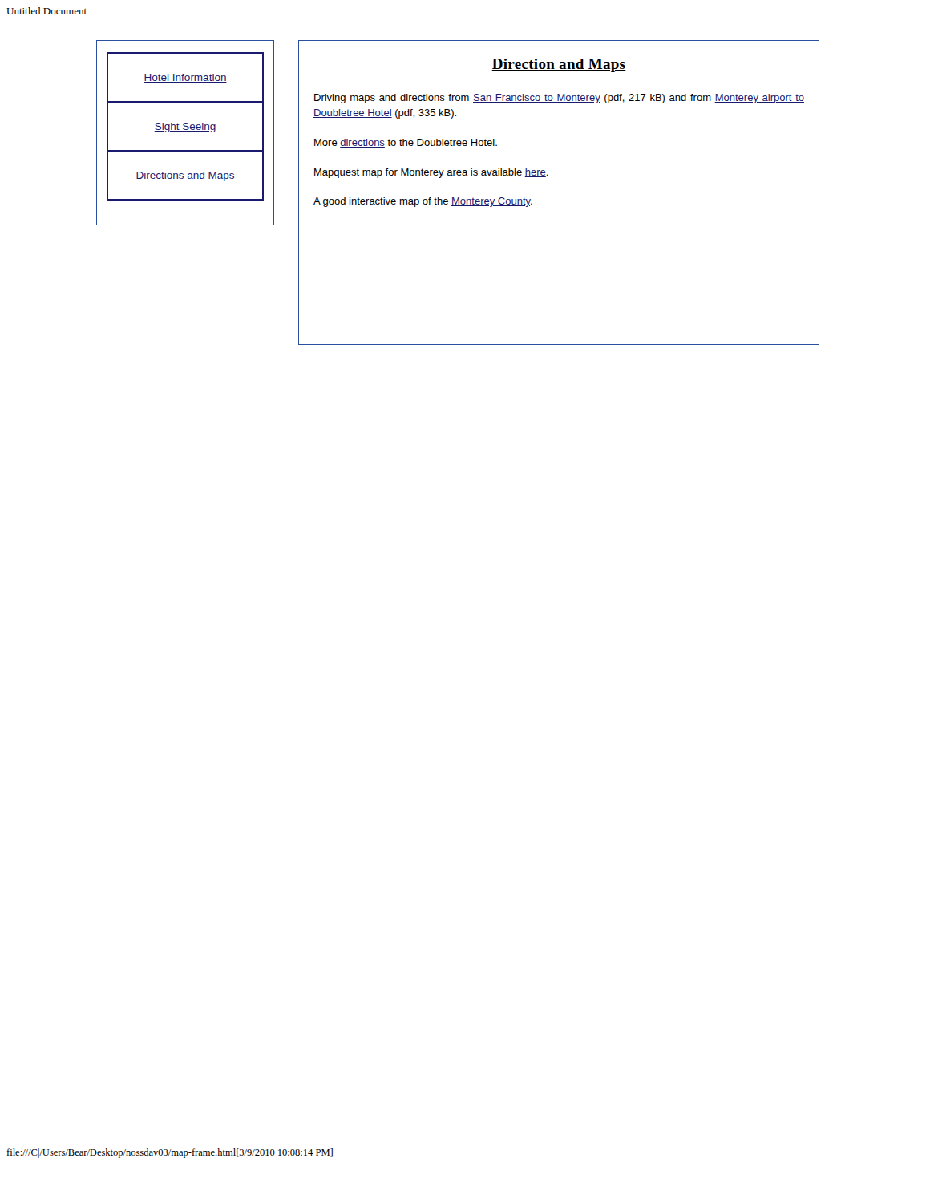Untitled Document
Hotel Information
Sight Seeing
Directions and Maps
Direction and Maps
Driving maps and directions from San Francisco to Monterey (pdf, 217 kB) and from Monterey airport to Doubletree Hotel (pdf, 335 kB).
More directions to the Doubletree Hotel.
Mapquest map for Monterey area is available here.
A good interactive map of the Monterey County.
file:///C|/Users/Bear/Desktop/nossdav03/map-frame.html[3/9/2010 10:08:14 PM]